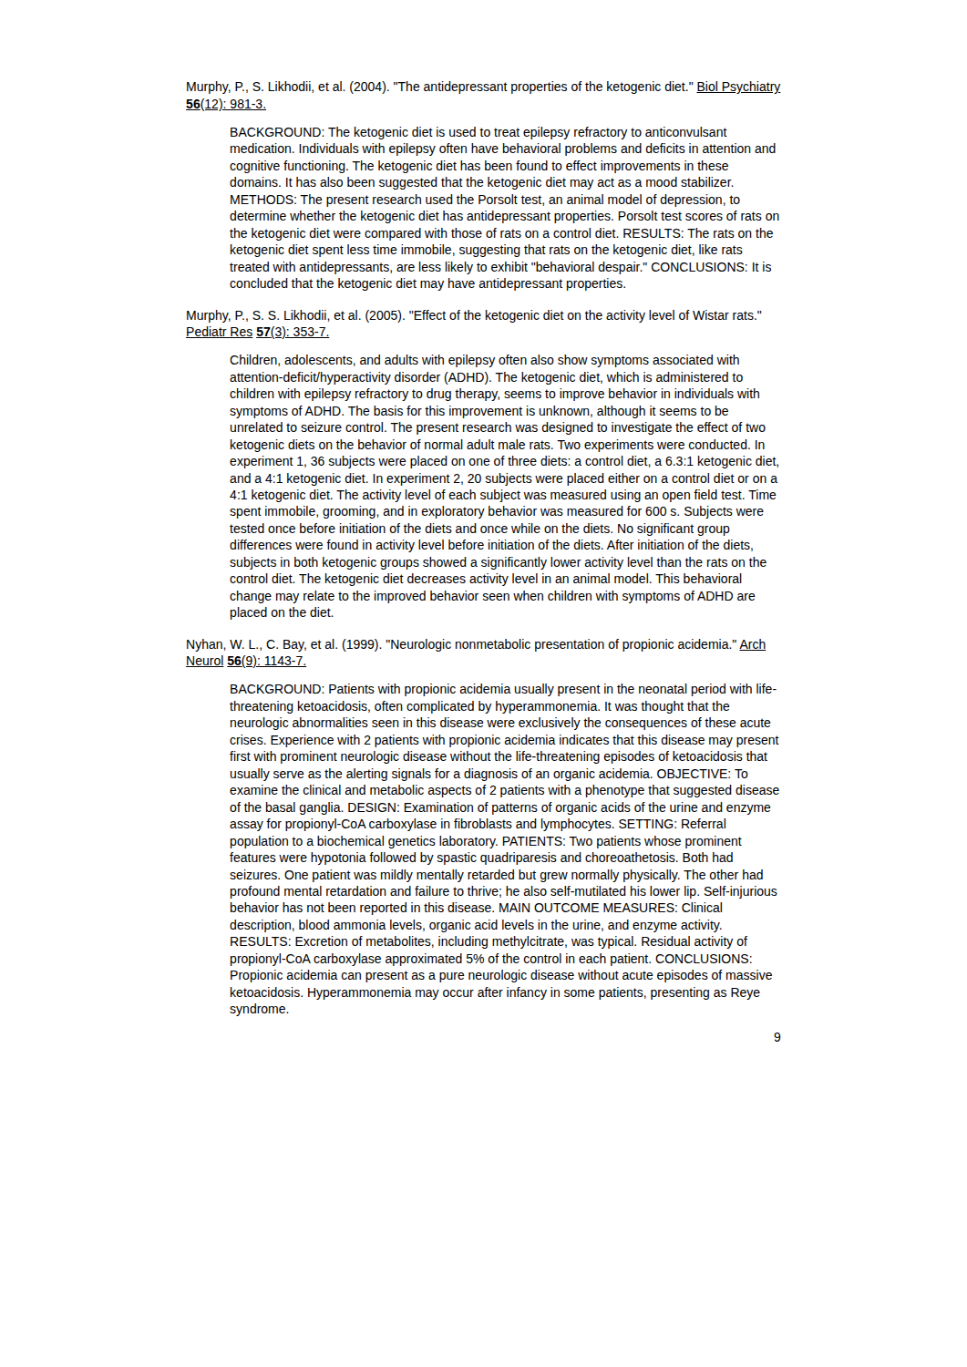Murphy, P., S. Likhodii, et al. (2004). "The antidepressant properties of the ketogenic diet." Biol Psychiatry 56(12): 981-3.
BACKGROUND: The ketogenic diet is used to treat epilepsy refractory to anticonvulsant medication. Individuals with epilepsy often have behavioral problems and deficits in attention and cognitive functioning. The ketogenic diet has been found to effect improvements in these domains. It has also been suggested that the ketogenic diet may act as a mood stabilizer. METHODS: The present research used the Porsolt test, an animal model of depression, to determine whether the ketogenic diet has antidepressant properties. Porsolt test scores of rats on the ketogenic diet were compared with those of rats on a control diet. RESULTS: The rats on the ketogenic diet spent less time immobile, suggesting that rats on the ketogenic diet, like rats treated with antidepressants, are less likely to exhibit "behavioral despair." CONCLUSIONS: It is concluded that the ketogenic diet may have antidepressant properties.
Murphy, P., S. S. Likhodii, et al. (2005). "Effect of the ketogenic diet on the activity level of Wistar rats." Pediatr Res 57(3): 353-7.
Children, adolescents, and adults with epilepsy often also show symptoms associated with attention-deficit/hyperactivity disorder (ADHD). The ketogenic diet, which is administered to children with epilepsy refractory to drug therapy, seems to improve behavior in individuals with symptoms of ADHD. The basis for this improvement is unknown, although it seems to be unrelated to seizure control. The present research was designed to investigate the effect of two ketogenic diets on the behavior of normal adult male rats. Two experiments were conducted. In experiment 1, 36 subjects were placed on one of three diets: a control diet, a 6.3:1 ketogenic diet, and a 4:1 ketogenic diet. In experiment 2, 20 subjects were placed either on a control diet or on a 4:1 ketogenic diet. The activity level of each subject was measured using an open field test. Time spent immobile, grooming, and in exploratory behavior was measured for 600 s. Subjects were tested once before initiation of the diets and once while on the diets. No significant group differences were found in activity level before initiation of the diets. After initiation of the diets, subjects in both ketogenic groups showed a significantly lower activity level than the rats on the control diet. The ketogenic diet decreases activity level in an animal model. This behavioral change may relate to the improved behavior seen when children with symptoms of ADHD are placed on the diet.
Nyhan, W. L., C. Bay, et al. (1999). "Neurologic nonmetabolic presentation of propionic acidemia." Arch Neurol 56(9): 1143-7.
BACKGROUND: Patients with propionic acidemia usually present in the neonatal period with life-threatening ketoacidosis, often complicated by hyperammonemia. It was thought that the neurologic abnormalities seen in this disease were exclusively the consequences of these acute crises. Experience with 2 patients with propionic acidemia indicates that this disease may present first with prominent neurologic disease without the life-threatening episodes of ketoacidosis that usually serve as the alerting signals for a diagnosis of an organic acidemia. OBJECTIVE: To examine the clinical and metabolic aspects of 2 patients with a phenotype that suggested disease of the basal ganglia. DESIGN: Examination of patterns of organic acids of the urine and enzyme assay for propionyl-CoA carboxylase in fibroblasts and lymphocytes. SETTING: Referral population to a biochemical genetics laboratory. PATIENTS: Two patients whose prominent features were hypotonia followed by spastic quadriparesis and choreoathetosis. Both had seizures. One patient was mildly mentally retarded but grew normally physically. The other had profound mental retardation and failure to thrive; he also self-mutilated his lower lip. Self-injurious behavior has not been reported in this disease. MAIN OUTCOME MEASURES: Clinical description, blood ammonia levels, organic acid levels in the urine, and enzyme activity. RESULTS: Excretion of metabolites, including methylcitrate, was typical. Residual activity of propionyl-CoA carboxylase approximated 5% of the control in each patient. CONCLUSIONS: Propionic acidemia can present as a pure neurologic disease without acute episodes of massive ketoacidosis. Hyperammonemia may occur after infancy in some patients, presenting as Reye syndrome.
9